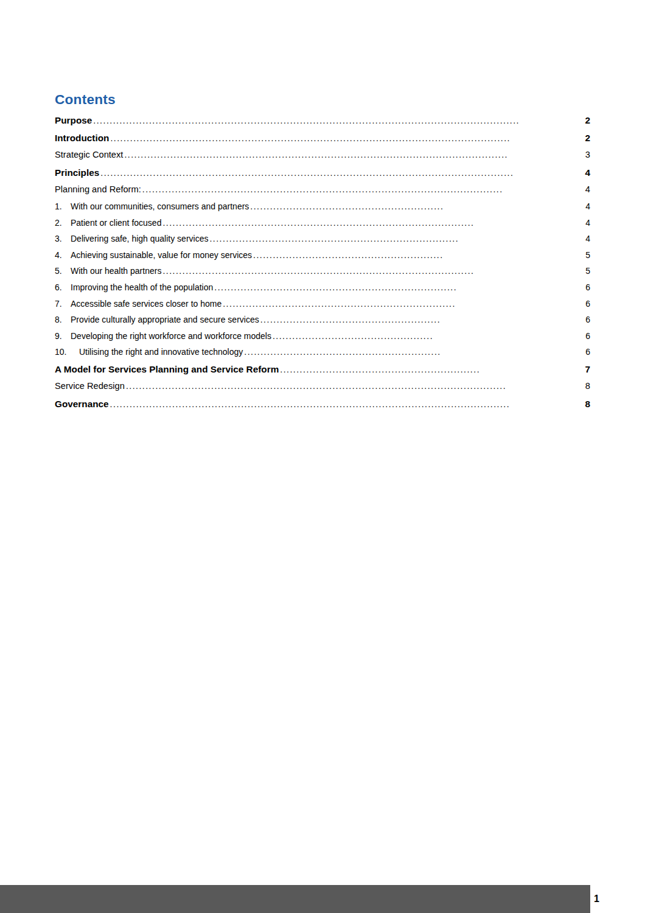Contents
Purpose .................................................................................................................................. 2
Introduction .......................................................................................................................... 2
Strategic Context ..................................................................................................................... 3
Principles .............................................................................................................................. 4
Planning and Reform: .............................................................................................................. 4
1. With our communities, consumers and partners ........................................................... 4
2. Patient or client focused ............................................................................................... 4
3. Delivering safe, high quality services ............................................................................ 4
4. Achieving sustainable, value for money services .......................................................... 5
5. With our health partners ............................................................................................... 5
6. Improving the health of the population .......................................................................... 6
7. Accessible safe services closer to home ....................................................................... 6
8. Provide culturally appropriate and secure services ....................................................... 6
9. Developing the right workforce and workforce models ................................................. 6
10. Utilising the right and innovative technology ............................................................ 6
A Model for Services Planning and Service Reform ............................................................. 7
Service Redesign .................................................................................................................... 8
Governance .......................................................................................................................... 8
1